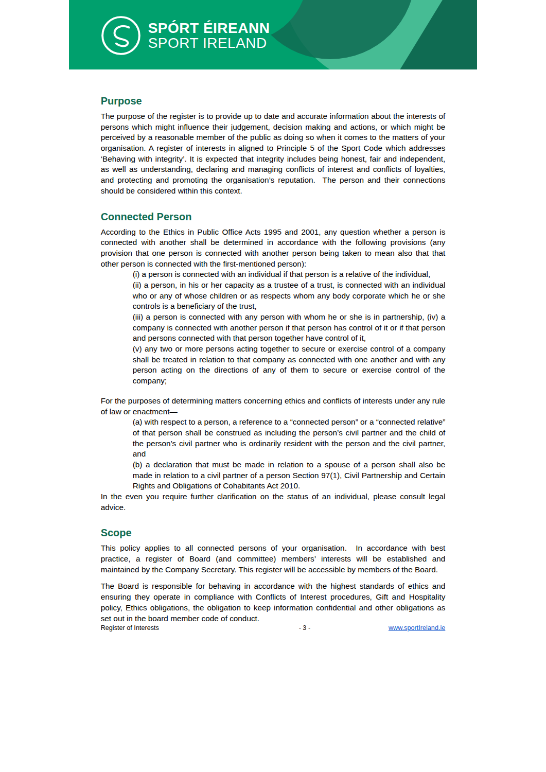SPÓRT ÉIREANN SPORT IRELAND
Purpose
The purpose of the register is to provide up to date and accurate information about the interests of persons which might influence their judgement, decision making and actions, or which might be perceived by a reasonable member of the public as doing so when it comes to the matters of your organisation. A register of interests in aligned to Principle 5 of the Sport Code which addresses ‘Behaving with integrity’. It is expected that integrity includes being honest, fair and independent, as well as understanding, declaring and managing conflicts of interest and conflicts of loyalties, and protecting and promoting the organisation’s reputation. The person and their connections should be considered within this context.
Connected Person
According to the Ethics in Public Office Acts 1995 and 2001, any question whether a person is connected with another shall be determined in accordance with the following provisions (any provision that one person is connected with another person being taken to mean also that that other person is connected with the first-mentioned person):
(i) a person is connected with an individual if that person is a relative of the individual,
(ii) a person, in his or her capacity as a trustee of a trust, is connected with an individual who or any of whose children or as respects whom any body corporate which he or she controls is a beneficiary of the trust,
(iii) a person is connected with any person with whom he or she is in partnership, (iv) a company is connected with another person if that person has control of it or if that person and persons connected with that person together have control of it,
(v) any two or more persons acting together to secure or exercise control of a company shall be treated in relation to that company as connected with one another and with any person acting on the directions of any of them to secure or exercise control of the company;
For the purposes of determining matters concerning ethics and conflicts of interests under any rule of law or enactment—
(a) with respect to a person, a reference to a “connected person” or a “connected relative” of that person shall be construed as including the person’s civil partner and the child of the person’s civil partner who is ordinarily resident with the person and the civil partner, and
(b) a declaration that must be made in relation to a spouse of a person shall also be made in relation to a civil partner of a person Section 97(1), Civil Partnership and Certain Rights and Obligations of Cohabitants Act 2010.
In the even you require further clarification on the status of an individual, please consult legal advice.
Scope
This policy applies to all connected persons of your organisation. In accordance with best practice, a register of Board (and committee) members’ interests will be established and maintained by the Company Secretary. This register will be accessible by members of the Board.
The Board is responsible for behaving in accordance with the highest standards of ethics and ensuring they operate in compliance with Conflicts of Interest procedures, Gift and Hospitality policy, Ethics obligations, the obligation to keep information confidential and other obligations as set out in the board member code of conduct.
Register of Interests - 3 - www.sportIreland.ie